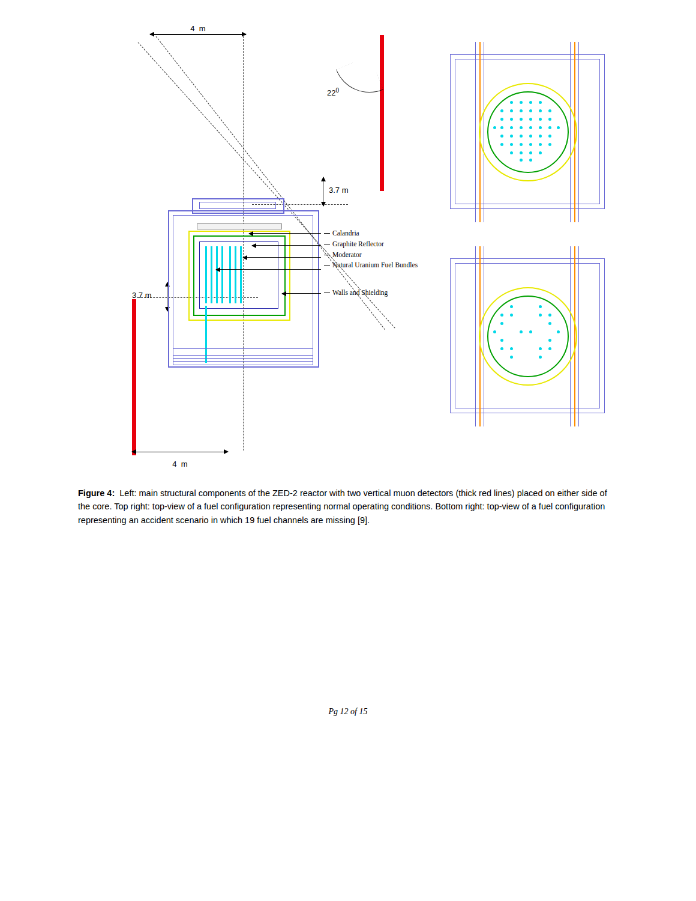4 m
220
3.7 m
3.7 m
Calandria
Graphite Reflector
Moderator
Natural Uranium Fuel Bundles
Walls and Shielding
4 m
Figure 4: Left: main structural components of the ZED-2 reactor with two vertical muon detectors (thick red lines) placed on either side of the core. Top right: top-view of a fuel configuration representing normal operating conditions. Bottom right: top-view of a fuel configuration representing an accident scenario in which 19 fuel channels are missing [9].
Pg 12 of 15